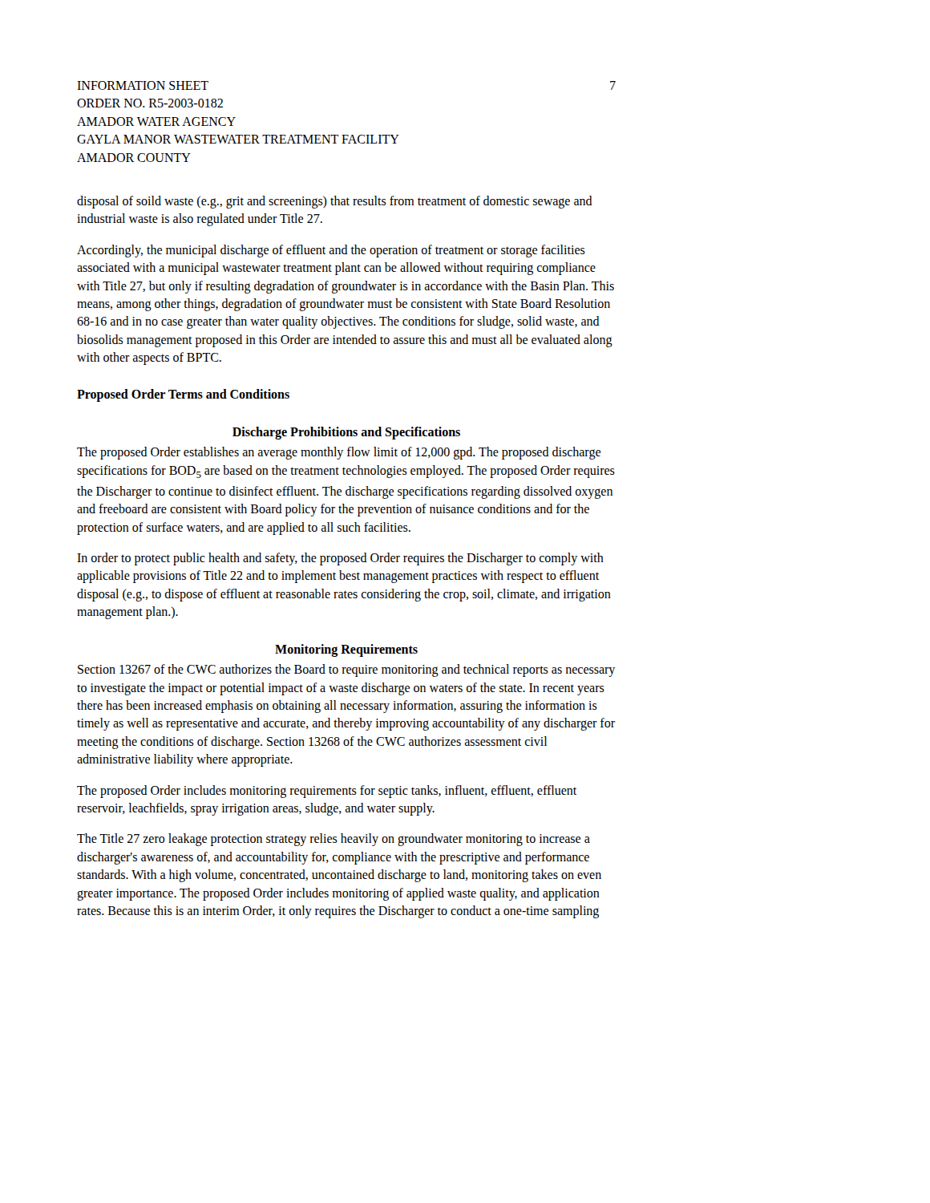7
INFORMATION SHEET
ORDER NO. R5-2003-0182
AMADOR WATER AGENCY
GAYLA MANOR WASTEWATER TREATMENT FACILITY
AMADOR COUNTY
disposal of soild waste (e.g., grit and screenings) that results from treatment of domestic sewage and industrial waste is also regulated under Title 27.
Accordingly, the municipal discharge of effluent and the operation of treatment or storage facilities associated with a municipal wastewater treatment plant can be allowed without requiring compliance with Title 27, but only if resulting degradation of groundwater is in accordance with the Basin Plan. This means, among other things, degradation of groundwater must be consistent with State Board Resolution 68-16 and in no case greater than water quality objectives. The conditions for sludge, solid waste, and biosolids management proposed in this Order are intended to assure this and must all be evaluated along with other aspects of BPTC.
Proposed Order Terms and Conditions
Discharge Prohibitions and Specifications
The proposed Order establishes an average monthly flow limit of 12,000 gpd. The proposed discharge specifications for BOD5 are based on the treatment technologies employed. The proposed Order requires the Discharger to continue to disinfect effluent. The discharge specifications regarding dissolved oxygen and freeboard are consistent with Board policy for the prevention of nuisance conditions and for the protection of surface waters, and are applied to all such facilities.
In order to protect public health and safety, the proposed Order requires the Discharger to comply with applicable provisions of Title 22 and to implement best management practices with respect to effluent disposal (e.g., to dispose of effluent at reasonable rates considering the crop, soil, climate, and irrigation management plan.).
Monitoring Requirements
Section 13267 of the CWC authorizes the Board to require monitoring and technical reports as necessary to investigate the impact or potential impact of a waste discharge on waters of the state. In recent years there has been increased emphasis on obtaining all necessary information, assuring the information is timely as well as representative and accurate, and thereby improving accountability of any discharger for meeting the conditions of discharge. Section 13268 of the CWC authorizes assessment civil administrative liability where appropriate.
The proposed Order includes monitoring requirements for septic tanks, influent, effluent, effluent reservoir, leachfields, spray irrigation areas, sludge, and water supply.
The Title 27 zero leakage protection strategy relies heavily on groundwater monitoring to increase a discharger's awareness of, and accountability for, compliance with the prescriptive and performance standards. With a high volume, concentrated, uncontained discharge to land, monitoring takes on even greater importance. The proposed Order includes monitoring of applied waste quality, and application rates. Because this is an interim Order, it only requires the Discharger to conduct a one-time sampling